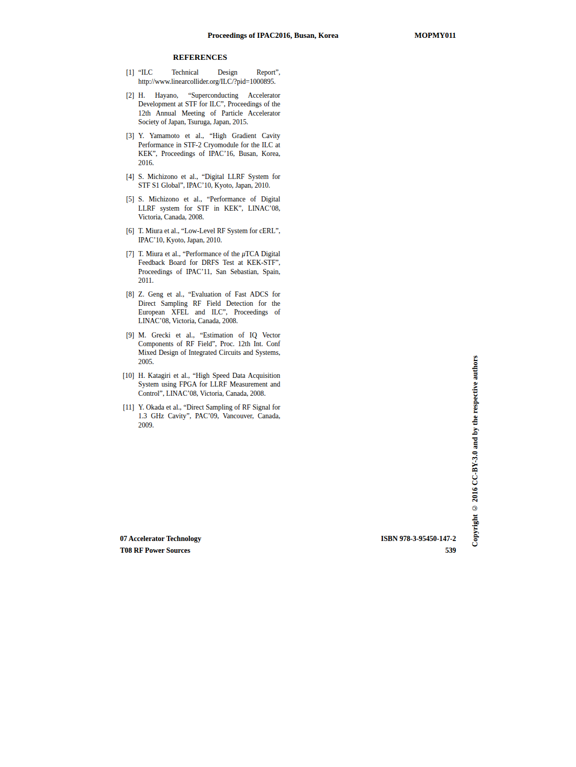Proceedings of IPAC2016, Busan, Korea
MOPMY011
REFERENCES
[1] “ILC Technical Design Report”, http://www.linearcollider.org/ILC/?pid=1000895.
[2] H. Hayano, “Superconducting Accelerator Development at STF for ILC”, Proceedings of the 12th Annual Meeting of Particle Accelerator Society of Japan, Tsuruga, Japan, 2015.
[3] Y. Yamamoto et al., “High Gradient Cavity Performance in STF-2 Cryomodule for the ILC at KEK”, Proceedings of IPAC’16, Busan, Korea, 2016.
[4] S. Michizono et al., “Digital LLRF System for STF S1 Global”, IPAC’10, Kyoto, Japan, 2010.
[5] S. Michizono et al., “Performance of Digital LLRF system for STF in KEK”, LINAC’08, Victoria, Canada, 2008.
[6] T. Miura et al., “Low-Level RF System for cERL”, IPAC’10, Kyoto, Japan, 2010.
[7] T. Miura et al., “Performance of the μ TCA Digital Feedback Board for DRFS Test at KEK-STF”, Proceedings of IPAC’11, San Sebastian, Spain, 2011.
[8] Z. Geng et al., “Evaluation of Fast ADCS for Direct Sampling RF Field Detection for the European XFEL and ILC”, Proceedings of LINAC’08, Victoria, Canada, 2008.
[9] M. Grecki et al., “Estimation of IQ Vector Components of RF Field”, Proc. 12th Int. Conf Mixed Design of Integrated Circuits and Systems, 2005.
[10] H. Katagiri et al., “High Speed Data Acquisition System using FPGA for LLRF Measurement and Control”, LINAC’08, Victoria, Canada, 2008.
[11] Y. Okada et al., “Direct Sampling of RF Signal for 1.3 GHz Cavity”, PAC’09, Vancouver, Canada, 2009.
Copyright © 2016 CC-BY-3.0 and by the respective authors
07 Accelerator Technology ISBN 978-3-95450-147-2
T08 RF Power Sources 539